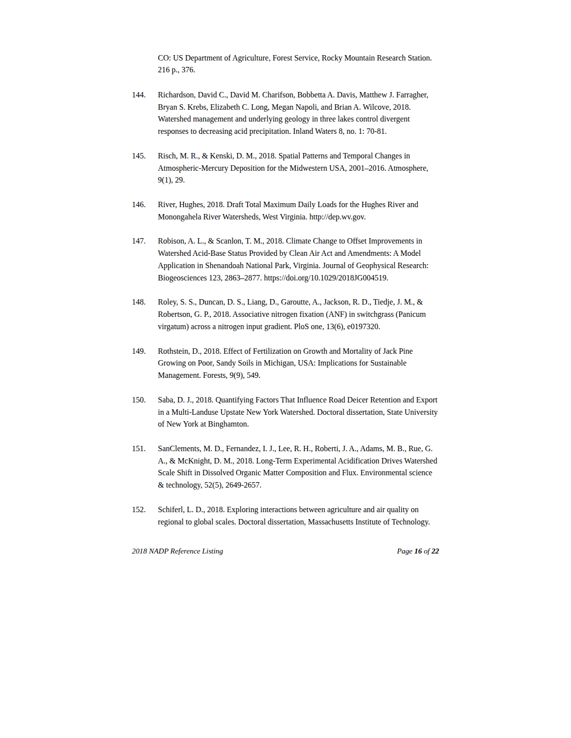CO: US Department of Agriculture, Forest Service, Rocky Mountain Research Station. 216 p., 376.
144. Richardson, David C., David M. Charifson, Bobbetta A. Davis, Matthew J. Farragher, Bryan S. Krebs, Elizabeth C. Long, Megan Napoli, and Brian A. Wilcove, 2018. Watershed management and underlying geology in three lakes control divergent responses to decreasing acid precipitation. Inland Waters 8, no. 1: 70-81.
145. Risch, M. R., & Kenski, D. M., 2018. Spatial Patterns and Temporal Changes in Atmospheric-Mercury Deposition for the Midwestern USA, 2001–2016. Atmosphere, 9(1), 29.
146. River, Hughes, 2018. Draft Total Maximum Daily Loads for the Hughes River and Monongahela River Watersheds, West Virginia. http://dep.wv.gov.
147. Robison, A. L., & Scanlon, T. M., 2018. Climate Change to Offset Improvements in Watershed Acid-Base Status Provided by Clean Air Act and Amendments: A Model Application in Shenandoah National Park, Virginia. Journal of Geophysical Research: Biogeosciences 123, 2863–2877. https://doi.org/10.1029/2018JG004519.
148. Roley, S. S., Duncan, D. S., Liang, D., Garoutte, A., Jackson, R. D., Tiedje, J. M., & Robertson, G. P., 2018. Associative nitrogen fixation (ANF) in switchgrass (Panicum virgatum) across a nitrogen input gradient. PloS one, 13(6), e0197320.
149. Rothstein, D., 2018. Effect of Fertilization on Growth and Mortality of Jack Pine Growing on Poor, Sandy Soils in Michigan, USA: Implications for Sustainable Management. Forests, 9(9), 549.
150. Saba, D. J., 2018. Quantifying Factors That Influence Road Deicer Retention and Export in a Multi-Landuse Upstate New York Watershed. Doctoral dissertation, State University of New York at Binghamton.
151. SanClements, M. D., Fernandez, I. J., Lee, R. H., Roberti, J. A., Adams, M. B., Rue, G. A., & McKnight, D. M., 2018. Long-Term Experimental Acidification Drives Watershed Scale Shift in Dissolved Organic Matter Composition and Flux. Environmental science & technology, 52(5), 2649-2657.
152. Schiferl, L. D., 2018. Exploring interactions between agriculture and air quality on regional to global scales. Doctoral dissertation, Massachusetts Institute of Technology.
2018 NADP Reference Listing
Page 16 of 22